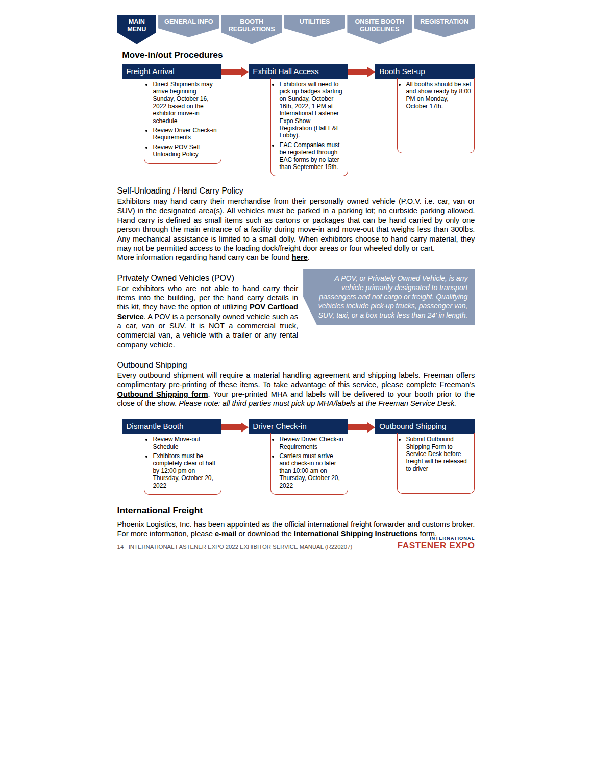MAIN
MENU
GENERAL INFO
BOOTH
REGULATIONS
UTILITIES
ONSITE BOOTH
GUIDELINES
REGISTRATION
Move-in/out Procedures
Freight Arrival
Direct Shipments may arrive beginning Sunday, October 16, 2022 based on the exhibitor move-in schedule
Review Driver Check-in Requirements
Review POV Self Unloading Policy
Exhibit Hall Access
Exhibitors will need to pick up badges starting on Sunday, October 16th, 2022, 1 PM at International Fastener Expo Show Registration (Hall E&F Lobby).
EAC Companies must be registered through EAC forms by no later than September 15th.
Booth Set-up
All booths should be set and show ready by 8:00 PM on Monday, October 17th.
Self-Unloading / Hand Carry Policy
Exhibitors may hand carry their merchandise from their personally owned vehicle (P.O.V. i.e. car, van or SUV) in the designated area(s). All vehicles must be parked in a parking lot; no curbside parking allowed. Hand carry is defined as small items such as cartons or packages that can be hand carried by only one person through the main entrance of a facility during move-in and move-out that weighs less than 300lbs. Any mechanical assistance is limited to a small dolly. When exhibitors choose to hand carry material, they may not be permitted access to the loading dock/freight door areas or four wheeled dolly or cart.
More information regarding hand carry can be found here.
Privately Owned Vehicles (POV)
For exhibitors who are not able to hand carry their items into the building, per the hand carry details in this kit, they have the option of utilizing POV Cartload Service. A POV is a personally owned vehicle such as a car, van or SUV. It is NOT a commercial truck, commercial van, a vehicle with a trailer or any rental company vehicle.
A POV, or Privately Owned Vehicle, is any vehicle primarily designated to transport passengers and not cargo or freight. Qualifying vehicles include pick-up trucks, passenger van, SUV, taxi, or a box truck less than 24' in length.
Outbound Shipping
Every outbound shipment will require a material handling agreement and shipping labels. Freeman offers complimentary pre-printing of these items. To take advantage of this service, please complete Freeman’s Outbound Shipping form. Your pre-printed MHA and labels will be delivered to your booth prior to the close of the show. Please note: all third parties must pick up MHA/labels at the Freeman Service Desk.
Dismantle Booth
Review Move-out Schedule
Exhibitors must be completely clear of hall by 12:00 pm on Thursday, October 20, 2022
Driver Check-in
Review Driver Check-in Requirements
Carriers must arrive and check-in no later than 10:00 am on Thursday, October 20, 2022
Outbound Shipping
Submit Outbound Shipping Form to Service Desk before freight will be released to driver
International Freight
Phoenix Logistics, Inc. has been appointed as the official international freight forwarder and customs broker. For more information, please e-mail or download the International Shipping Instructions form.
14 INTERNATIONAL FASTENER EXPO 2022 EXHIBITOR SERVICE MANUAL (R220207)
INTERNATIONAL
FASTENER EXPO